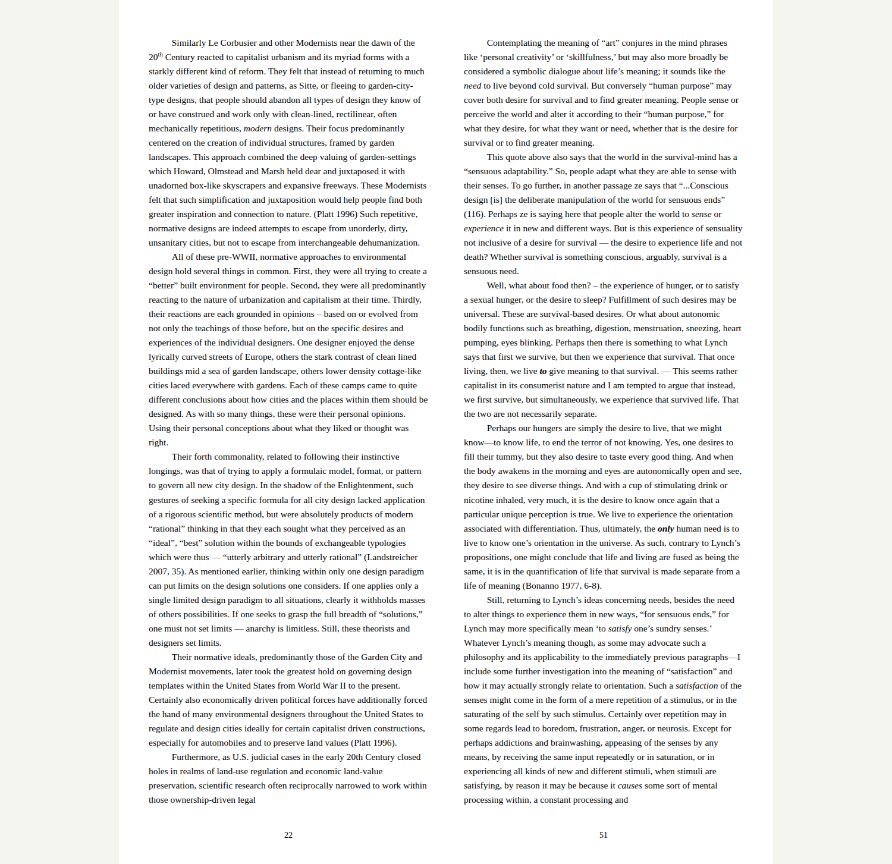Similarly Le Corbusier and other Modernists near the dawn of the 20th Century reacted to capitalist urbanism and its myriad forms with a starkly different kind of reform. They felt that instead of returning to much older varieties of design and patterns, as Sitte, or fleeing to garden-city-type designs, that people should abandon all types of design they know of or have construed and work only with clean-lined, rectilinear, often mechanically repetitious, modern designs. Their focus predominantly centered on the creation of individual structures, framed by garden landscapes. This approach combined the deep valuing of garden-settings which Howard, Olmstead and Marsh held dear and juxtaposed it with unadorned box-like skyscrapers and expansive freeways. These Modernists felt that such simplification and juxtaposition would help people find both greater inspiration and connection to nature. (Platt 1996) Such repetitive, normative designs are indeed attempts to escape from unorderly, dirty, unsanitary cities, but not to escape from interchangeable dehumanization.
All of these pre-WWII, normative approaches to environmental design hold several things in common. First, they were all trying to create a “better” built environment for people. Second, they were all predominantly reacting to the nature of urbanization and capitalism at their time. Thirdly, their reactions are each grounded in opinions – based on or evolved from not only the teachings of those before, but on the specific desires and experiences of the individual designers. One designer enjoyed the dense lyrically curved streets of Europe, others the stark contrast of clean lined buildings mid a sea of garden landscape, others lower density cottage-like cities laced everywhere with gardens. Each of these camps came to quite different conclusions about how cities and the places within them should be designed. As with so many things, these were their personal opinions. Using their personal conceptions about what they liked or thought was right.
Their forth commonality, related to following their instinctive longings, was that of trying to apply a formulaic model, format, or pattern to govern all new city design. In the shadow of the Enlightenment, such gestures of seeking a specific formula for all city design lacked application of a rigorous scientific method, but were absolutely products of modern “rational” thinking in that they each sought what they perceived as an “ideal”, “best” solution within the bounds of exchangeable typologies which were thus — “utterly arbitrary and utterly rational” (Landstreicher 2007, 35). As mentioned earlier, thinking within only one design paradigm can put limits on the design solutions one considers. If one applies only a single limited design paradigm to all situations, clearly it withholds masses of others possibilities. If one seeks to grasp the full breadth of “solutions,” one must not set limits — anarchy is limitless. Still, these theorists and designers set limits.
Their normative ideals, predominantly those of the Garden City and Modernist movements, later took the greatest hold on governing design templates within the United States from World War II to the present. Certainly also economically driven political forces have additionally forced the hand of many environmental designers throughout the United States to regulate and design cities ideally for certain capitalist driven constructions, especially for automobiles and to preserve land values (Platt 1996).
Furthermore, as U.S. judicial cases in the early 20th Century closed holes in realms of land-use regulation and economic land-value preservation, scientific research often reciprocally narrowed to work within those ownership-driven legal
Contemplating the meaning of “art” conjures in the mind phrases like ‘personal creativity’ or ‘skillfulness,’ but may also more broadly be considered a symbolic dialogue about life’s meaning; it sounds like the need to live beyond cold survival. But conversely “human purpose” may cover both desire for survival and to find greater meaning. People sense or perceive the world and alter it according to their “human purpose,” for what they desire, for what they want or need, whether that is the desire for survival or to find greater meaning.
This quote above also says that the world in the survival-mind has a “sensuous adaptability.” So, people adapt what they are able to sense with their senses. To go further, in another passage ze says that “...Conscious design [is] the deliberate manipulation of the world for sensuous ends” (116). Perhaps ze is saying here that people alter the world to sense or experience it in new and different ways. But is this experience of sensuality not inclusive of a desire for survival — the desire to experience life and not death? Whether survival is something conscious, arguably, survival is a sensuous need.
Well, what about food then? – the experience of hunger, or to satisfy a sexual hunger, or the desire to sleep? Fulfillment of such desires may be universal. These are survival-based desires. Or what about autonomic bodily functions such as breathing, digestion, menstruation, sneezing, heart pumping, eyes blinking. Perhaps then there is something to what Lynch says that first we survive, but then we experience that survival. That once living, then, we live to give meaning to that survival. — This seems rather capitalist in its consumerist nature and I am tempted to argue that instead, we first survive, but simultaneously, we experience that survived life. That the two are not necessarily separate.
Perhaps our hungers are simply the desire to live, that we might know—to know life, to end the terror of not knowing. Yes, one desires to fill their tummy, but they also desire to taste every good thing. And when the body awakens in the morning and eyes are autonomically open and see, they desire to see diverse things. And with a cup of stimulating drink or nicotine inhaled, very much, it is the desire to know once again that a particular unique perception is true. We live to experience the orientation associated with differentiation. Thus, ultimately, the only human need is to live to know one’s orientation in the universe. As such, contrary to Lynch’s propositions, one might conclude that life and living are fused as being the same, it is in the quantification of life that survival is made separate from a life of meaning (Bonanno 1977, 6-8).
Still, returning to Lynch’s ideas concerning needs, besides the need to alter things to experience them in new ways, “for sensuous ends,” for Lynch may more specifically mean ‘to satisfy one’s sundry senses.’ Whatever Lynch’s meaning though, as some may advocate such a philosophy and its applicability to the immediately previous paragraphs—I include some further investigation into the meaning of “satisfaction” and how it may actually strongly relate to orientation. Such a satisfaction of the senses might come in the form of a mere repetition of a stimulus, or in the saturating of the self by such stimulus. Certainly over repetition may in some regards lead to boredom, frustration, anger, or neurosis. Except for perhaps addictions and brainwashing, appeasing of the senses by any means, by receiving the same input repeatedly or in saturation, or in experiencing all kinds of new and different stimuli, when stimuli are satisfying, by reason it may be because it causes some sort of mental processing within, a constant processing and
22
51